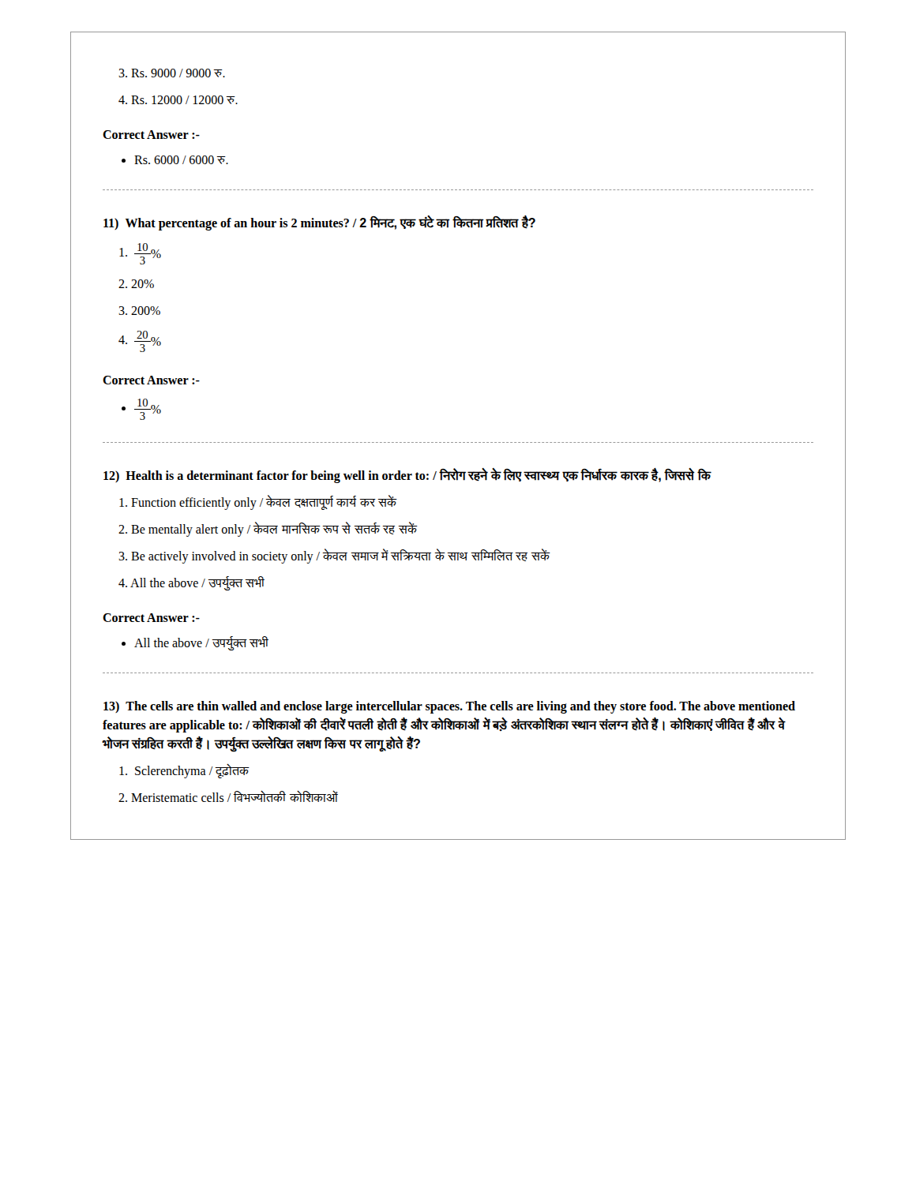3. Rs. 9000 / 9000 रु.
4. Rs. 12000 / 12000 रु.
Correct Answer :-
Rs. 6000 / 6000 रु.
11) What percentage of an hour is 2 minutes? / 2 मिनट, एक घंटे का कितना प्रतिशत है?
1. 103%
2. 20%
3. 200%
4. 203%
Correct Answer :-
103%
12) Health is a determinant factor for being well in order to: / निरोग रहने के लिए स्वास्थ्य एक निर्धारक कारक है, जिससे कि
1. Function efficiently only / केवल दक्षतापूर्ण कार्य कर सकें
2. Be mentally alert only / केवल मानसिक रूप से सतर्क रह सकें
3. Be actively involved in society only / केवल समाज में सक्रियता के साथ सम्मिलित रह सकें
4. All the above / उपर्युक्त सभी
Correct Answer :-
All the above / उपर्युक्त सभी
13) The cells are thin walled and enclose large intercellular spaces. The cells are living and they store food. The above mentioned features are applicable to: / कोशिकाओं की दीवारें पतली होती हैं और कोशिकाओं में बड़े अंतरकोशिका स्थान संलग्न होते हैं। कोशिकाएं जीवित हैं और वे भोजन संग्रहित करती हैं। उपर्युक्त उल्लेखित लक्षण किस पर लागू होते हैं?
1. Sclerenchyma / दृढ़ोतक
2. Meristematic cells / विभज्योतकी कोशिकाओं